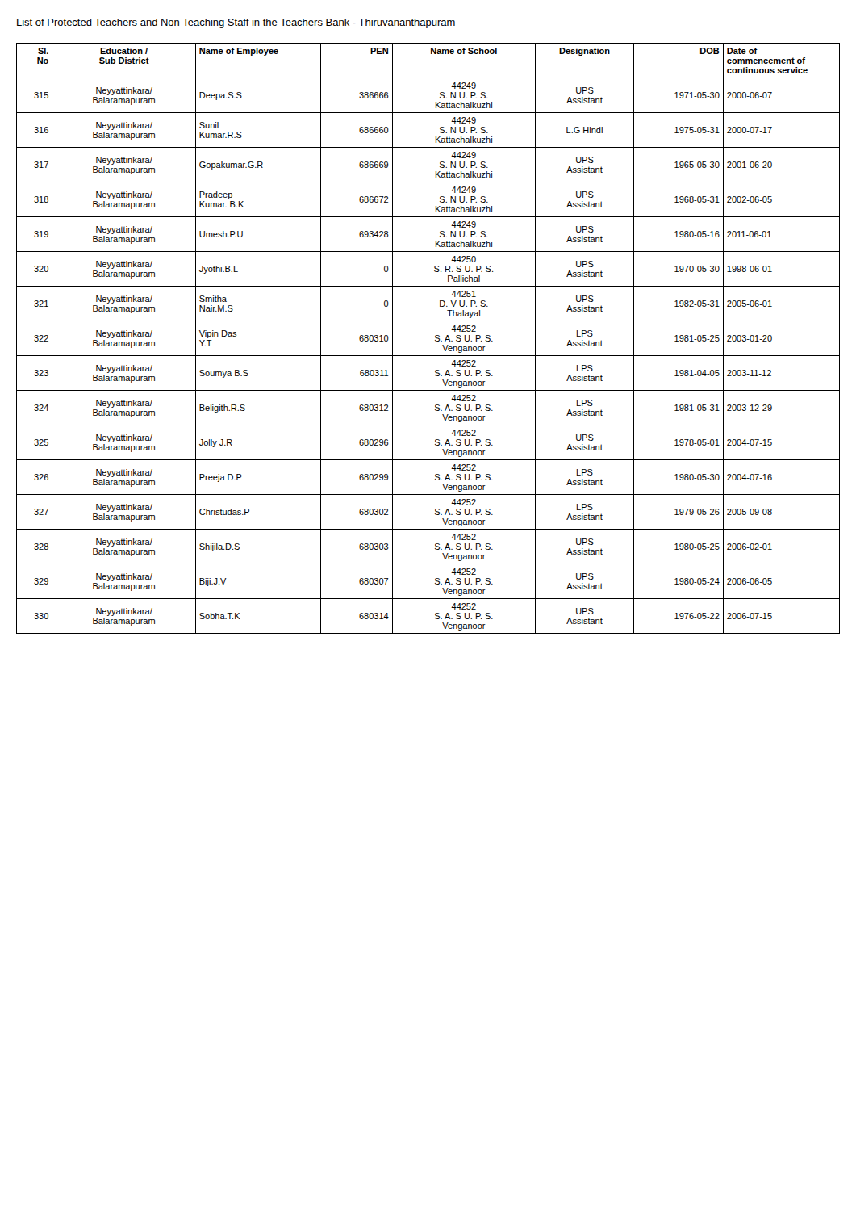List of Protected Teachers and Non Teaching Staff in the Teachers Bank - Thiruvananthapuram
| Sl. No | Education / Sub District | Name of Employee | PEN | Name of School | Designation | DOB | Date of commencement of continuous service |
| --- | --- | --- | --- | --- | --- | --- | --- |
| 315 | Neyyattinkara/ Balaramapuram | Deepa.S.S | 386666 | 44249 S. N U. P. S. Kattachalkuzhi | UPS Assistant | 1971-05-30 | 2000-06-07 |
| 316 | Neyyattinkara/ Balaramapuram | Sunil Kumar.R.S | 686660 | 44249 S. N U. P. S. Kattachalkuzhi | L.G Hindi | 1975-05-31 | 2000-07-17 |
| 317 | Neyyattinkara/ Balaramapuram | Gopakumar.G.R | 686669 | 44249 S. N U. P. S. Kattachalkuzhi | UPS Assistant | 1965-05-30 | 2001-06-20 |
| 318 | Neyyattinkara/ Balaramapuram | Pradeep Kumar. B.K | 686672 | 44249 S. N U. P. S. Kattachalkuzhi | UPS Assistant | 1968-05-31 | 2002-06-05 |
| 319 | Neyyattinkara/ Balaramapuram | Umesh.P.U | 693428 | 44249 S. N U. P. S. Kattachalkuzhi | UPS Assistant | 1980-05-16 | 2011-06-01 |
| 320 | Neyyattinkara/ Balaramapuram | Jyothi.B.L | 0 | 44250 S. R. S U. P. S. Pallichal | UPS Assistant | 1970-05-30 | 1998-06-01 |
| 321 | Neyyattinkara/ Balaramapuram | Smitha Nair.M.S | 0 | 44251 D. V U. P. S. Thalayal | UPS Assistant | 1982-05-31 | 2005-06-01 |
| 322 | Neyyattinkara/ Balaramapuram | Vipin Das Y.T | 680310 | 44252 S. A. S U. P. S. Venganoor | LPS Assistant | 1981-05-25 | 2003-01-20 |
| 323 | Neyyattinkara/ Balaramapuram | Soumya B.S | 680311 | 44252 S. A. S U. P. S. Venganoor | LPS Assistant | 1981-04-05 | 2003-11-12 |
| 324 | Neyyattinkara/ Balaramapuram | Beligith.R.S | 680312 | 44252 S. A. S U. P. S. Venganoor | LPS Assistant | 1981-05-31 | 2003-12-29 |
| 325 | Neyyattinkara/ Balaramapuram | Jolly J.R | 680296 | 44252 S. A. S U. P. S. Venganoor | UPS Assistant | 1978-05-01 | 2004-07-15 |
| 326 | Neyyattinkara/ Balaramapuram | Preeja D.P | 680299 | 44252 S. A. S U. P. S. Venganoor | LPS Assistant | 1980-05-30 | 2004-07-16 |
| 327 | Neyyattinkara/ Balaramapuram | Christudas.P | 680302 | 44252 S. A. S U. P. S. Venganoor | LPS Assistant | 1979-05-26 | 2005-09-08 |
| 328 | Neyyattinkara/ Balaramapuram | Shijila.D.S | 680303 | 44252 S. A. S U. P. S. Venganoor | UPS Assistant | 1980-05-25 | 2006-02-01 |
| 329 | Neyyattinkara/ Balaramapuram | Biji.J.V | 680307 | 44252 S. A. S U. P. S. Venganoor | UPS Assistant | 1980-05-24 | 2006-06-05 |
| 330 | Neyyattinkara/ Balaramapuram | Sobha.T.K | 680314 | 44252 S. A. S U. P. S. Venganoor | UPS Assistant | 1976-05-22 | 2006-07-15 |